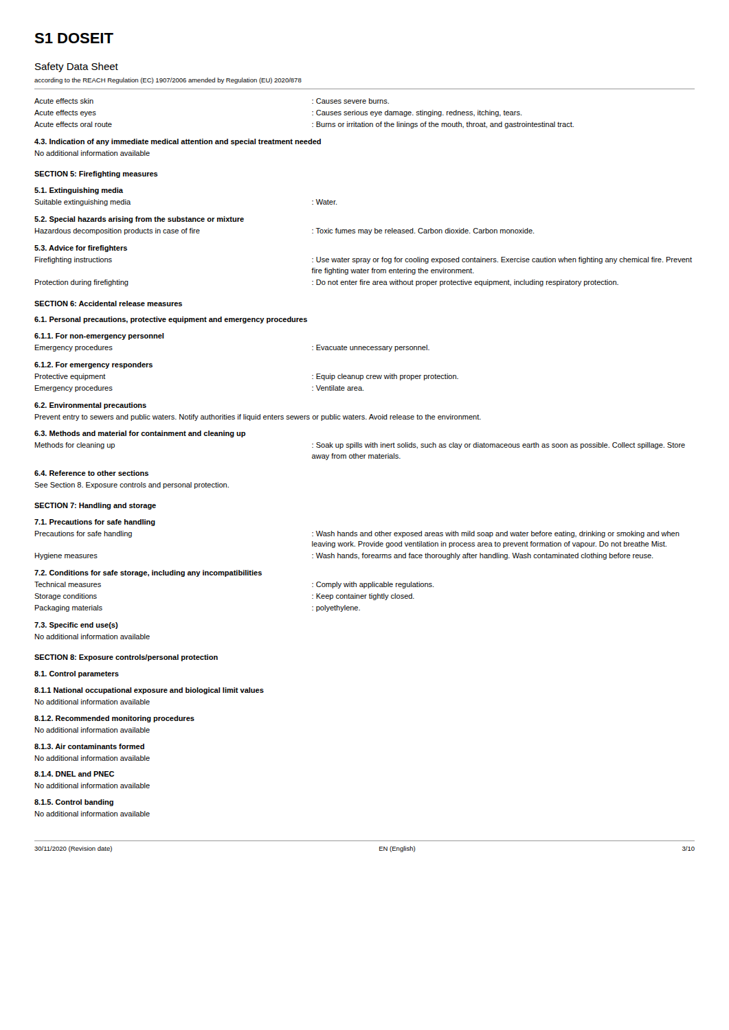S1 DOSEIT
Safety Data Sheet
according to the REACH Regulation (EC) 1907/2006 amended by Regulation (EU) 2020/878
| Acute effects skin | : Causes severe burns. |
| Acute effects eyes | : Causes serious eye damage. stinging. redness, itching, tears. |
| Acute effects oral route | : Burns or irritation of the linings of the mouth, throat, and gastrointestinal tract. |
4.3. Indication of any immediate medical attention and special treatment needed
No additional information available
SECTION 5: Firefighting measures
5.1. Extinguishing media
| Suitable extinguishing media | : Water. |
5.2. Special hazards arising from the substance or mixture
| Hazardous decomposition products in case of fire | : Toxic fumes may be released. Carbon dioxide. Carbon monoxide. |
5.3. Advice for firefighters
| Firefighting instructions | : Use water spray or fog for cooling exposed containers. Exercise caution when fighting any chemical fire. Prevent fire fighting water from entering the environment. |
| Protection during firefighting | : Do not enter fire area without proper protective equipment, including respiratory protection. |
SECTION 6: Accidental release measures
6.1. Personal precautions, protective equipment and emergency procedures
6.1.1. For non-emergency personnel
| Emergency procedures | : Evacuate unnecessary personnel. |
6.1.2. For emergency responders
| Protective equipment | : Equip cleanup crew with proper protection. |
| Emergency procedures | : Ventilate area. |
6.2. Environmental precautions
Prevent entry to sewers and public waters. Notify authorities if liquid enters sewers or public waters. Avoid release to the environment.
6.3. Methods and material for containment and cleaning up
| Methods for cleaning up | : Soak up spills with inert solids, such as clay or diatomaceous earth as soon as possible. Collect spillage. Store away from other materials. |
6.4. Reference to other sections
See Section 8. Exposure controls and personal protection.
SECTION 7: Handling and storage
7.1. Precautions for safe handling
| Precautions for safe handling | : Wash hands and other exposed areas with mild soap and water before eating, drinking or smoking and when leaving work. Provide good ventilation in process area to prevent formation of vapour. Do not breathe Mist. |
| Hygiene measures | : Wash hands, forearms and face thoroughly after handling. Wash contaminated clothing before reuse. |
7.2. Conditions for safe storage, including any incompatibilities
| Technical measures | : Comply with applicable regulations. |
| Storage conditions | : Keep container tightly closed. |
| Packaging materials | : polyethylene. |
7.3. Specific end use(s)
No additional information available
SECTION 8: Exposure controls/personal protection
8.1. Control parameters
8.1.1 National occupational exposure and biological limit values
No additional information available
8.1.2. Recommended monitoring procedures
No additional information available
8.1.3. Air contaminants formed
No additional information available
8.1.4. DNEL and PNEC
No additional information available
8.1.5. Control banding
No additional information available
30/11/2020 (Revision date) EN (English) 3/10